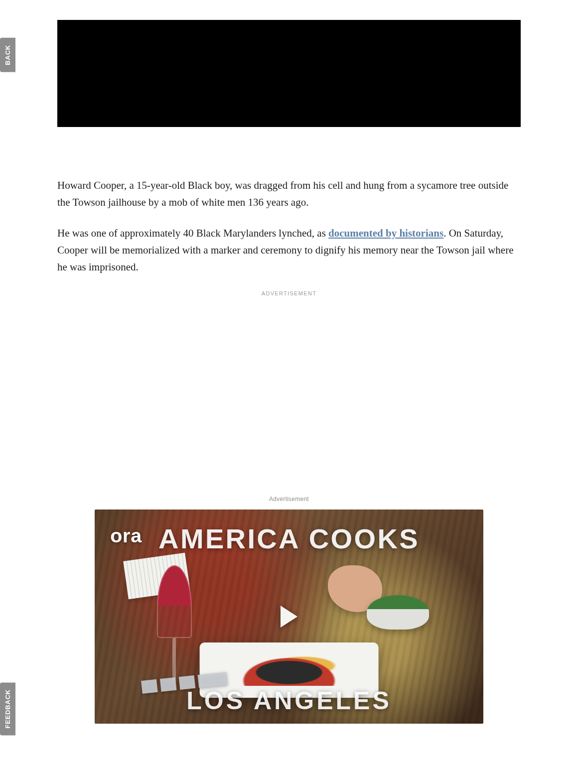BACK FEEDBACK
Howard Cooper, a 15-year-old Black boy, was dragged from his cell and hung from a sycamore tree outside the Towson jailhouse by a mob of white men 136 years ago.
He was one of approximately 40 Black Marylanders lynched, as documented by historians. On Saturday, Cooper will be memorialized with a marker and ceremony to dignify his memory near the Towson jail where he was imprisoned.
Advertisement
Advertisement
AMERICA COOKS
ora
LOS ANGELES